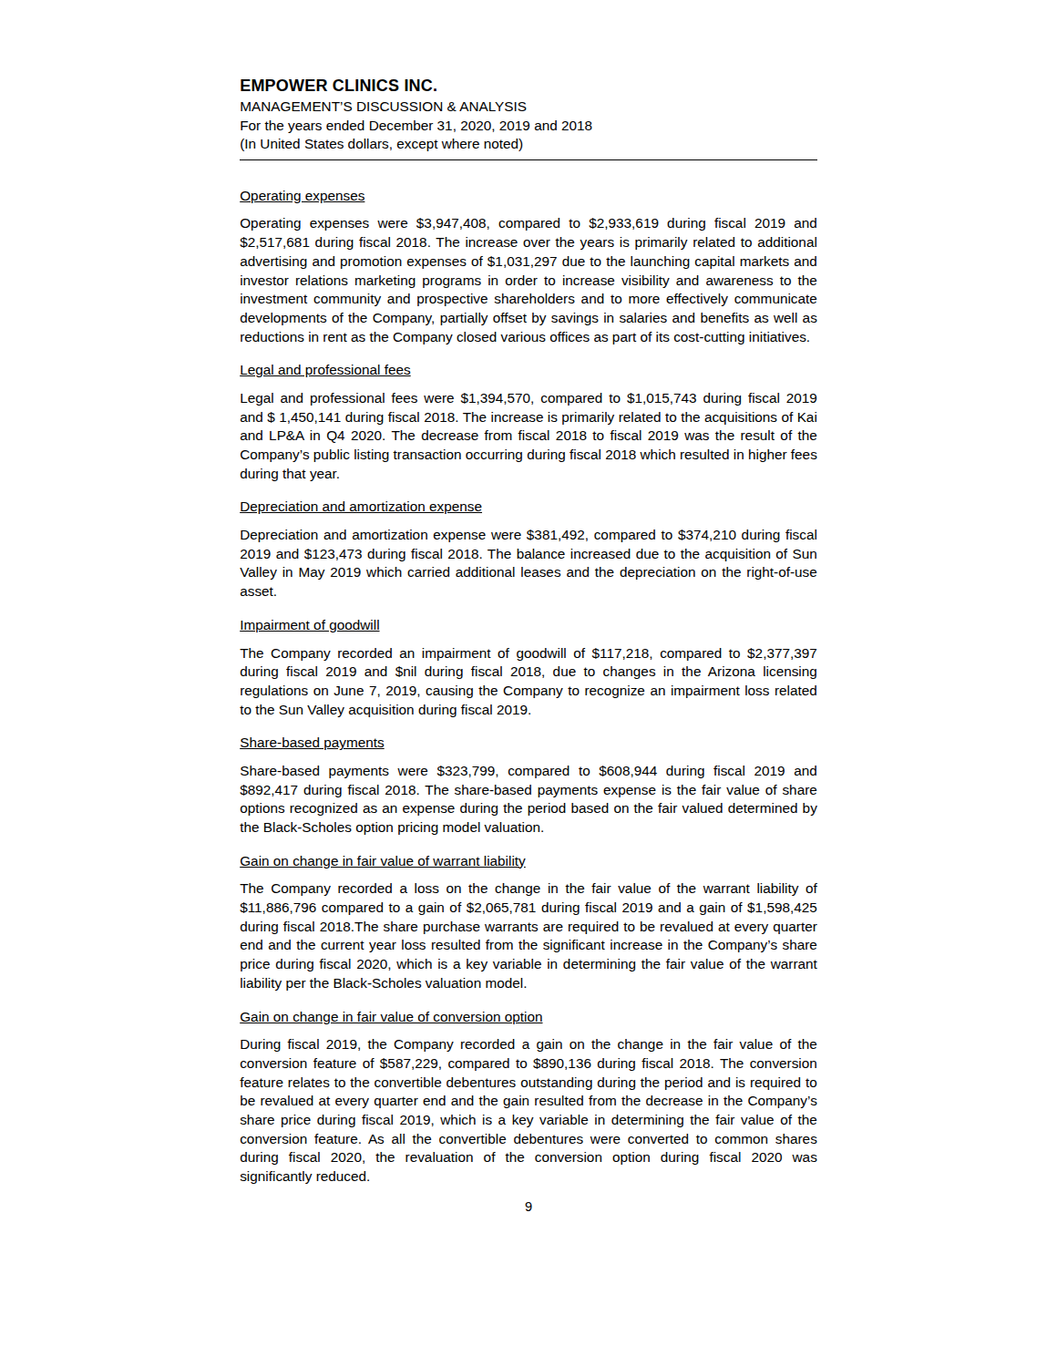EMPOWER CLINICS INC.
MANAGEMENT’S DISCUSSION & ANALYSIS
For the years ended December 31, 2020, 2019 and 2018
(In United States dollars, except where noted)
Operating expenses
Operating expenses were $3,947,408, compared to $2,933,619 during fiscal 2019 and $2,517,681 during fiscal 2018. The increase over the years is primarily related to additional advertising and promotion expenses of $1,031,297 due to the launching capital markets and investor relations marketing programs in order to increase visibility and awareness to the investment community and prospective shareholders and to more effectively communicate developments of the Company, partially offset by savings in salaries and benefits as well as reductions in rent as the Company closed various offices as part of its cost-cutting initiatives.
Legal and professional fees
Legal and professional fees were $1,394,570, compared to $1,015,743 during fiscal 2019 and $ 1,450,141 during fiscal 2018. The increase is primarily related to the acquisitions of Kai and LP&A in Q4 2020. The decrease from fiscal 2018 to fiscal 2019 was the result of the Company’s public listing transaction occurring during fiscal 2018 which resulted in higher fees during that year.
Depreciation and amortization expense
Depreciation and amortization expense were $381,492, compared to $374,210 during fiscal 2019 and $123,473 during fiscal 2018. The balance increased due to the acquisition of Sun Valley in May 2019 which carried additional leases and the depreciation on the right-of-use asset.
Impairment of goodwill
The Company recorded an impairment of goodwill of $117,218, compared to $2,377,397 during fiscal 2019 and $nil during fiscal 2018, due to changes in the Arizona licensing regulations on June 7, 2019, causing the Company to recognize an impairment loss related to the Sun Valley acquisition during fiscal 2019.
Share-based payments
Share-based payments were $323,799, compared to $608,944 during fiscal 2019 and $892,417 during fiscal 2018. The share-based payments expense is the fair value of share options recognized as an expense during the period based on the fair valued determined by the Black-Scholes option pricing model valuation.
Gain on change in fair value of warrant liability
The Company recorded a loss on the change in the fair value of the warrant liability of $11,886,796 compared to a gain of $2,065,781 during fiscal 2019 and a gain of $1,598,425 during fiscal 2018.The share purchase warrants are required to be revalued at every quarter end and the current year loss resulted from the significant increase in the Company’s share price during fiscal 2020, which is a key variable in determining the fair value of the warrant liability per the Black-Scholes valuation model.
Gain on change in fair value of conversion option
During fiscal 2019, the Company recorded a gain on the change in the fair value of the conversion feature of $587,229, compared to $890,136 during fiscal 2018. The conversion feature relates to the convertible debentures outstanding during the period and is required to be revalued at every quarter end and the gain resulted from the decrease in the Company’s share price during fiscal 2019, which is a key variable in determining the fair value of the conversion feature. As all the convertible debentures were converted to common shares during fiscal 2020, the revaluation of the conversion option during fiscal 2020 was significantly reduced.
9